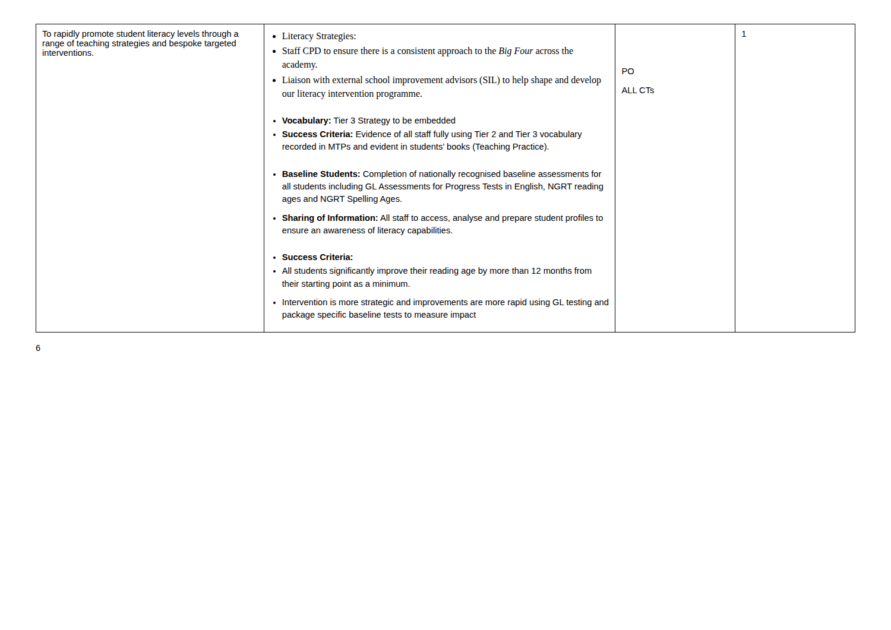| To rapidly promote student literacy levels through a range of teaching strategies and bespoke targeted interventions. | Literacy Strategies: Staff CPD to ensure there is a consistent approach to the Big Four across the academy. Liaison with external school improvement advisors (SIL) to help shape and develop our literacy intervention programme. Vocabulary: Tier 3 Strategy to be embedded Success Criteria: Evidence of all staff fully using Tier 2 and Tier 3 vocabulary recorded in MTPs and evident in students’ books (Teaching Practice). Baseline Students: Completion of nationally recognised baseline assessments for all students including GL Assessments for Progress Tests in English, NGRT reading ages and NGRT Spelling Ages. Sharing of Information: All staff to access, analyse and prepare student profiles to ensure an awareness of literacy capabilities. Success Criteria: All students significantly improve their reading age by more than 12 months from their starting point as a minimum. Intervention is more strategic and improvements are more rapid using GL testing and package specific baseline tests to measure impact | PO ALL CTs | 1 |
6